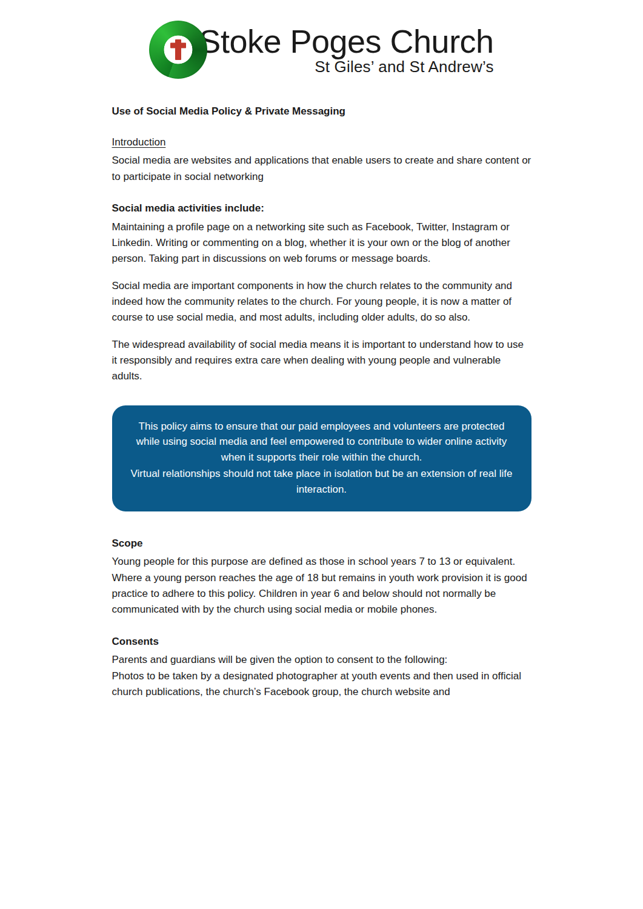Stoke Poges Church
St Giles’ and St Andrew’s
Use of Social Media Policy & Private Messaging
Introduction
Social media are websites and applications that enable users to create and share content or to participate in social networking
Social media activities include:
Maintaining a profile page on a networking site such as Facebook, Twitter, Instagram or Linkedin. Writing or commenting on a blog, whether it is your own or the blog of another person. Taking part in discussions on web forums or message boards.
Social media are important components in how the church relates to the community and indeed how the community relates to the church. For young people, it is now a matter of course to use social media, and most adults, including older adults, do so also.
The widespread availability of social media means it is important to understand how to use it responsibly and requires extra care when dealing with young people and vulnerable adults.
This policy aims to ensure that our paid employees and volunteers are protected while using social media and feel empowered to contribute to wider online activity when it supports their role within the church.
Virtual relationships should not take place in isolation but be an extension of real life interaction.
Scope
Young people for this purpose are defined as those in school years 7 to 13 or equivalent. Where a young person reaches the age of 18 but remains in youth work provision it is good practice to adhere to this policy. Children in year 6 and below should not normally be communicated with by the church using social media or mobile phones.
Consents
Parents and guardians will be given the option to consent to the following:
Photos to be taken by a designated photographer at youth events and then used in official church publications, the church’s Facebook group, the church website and